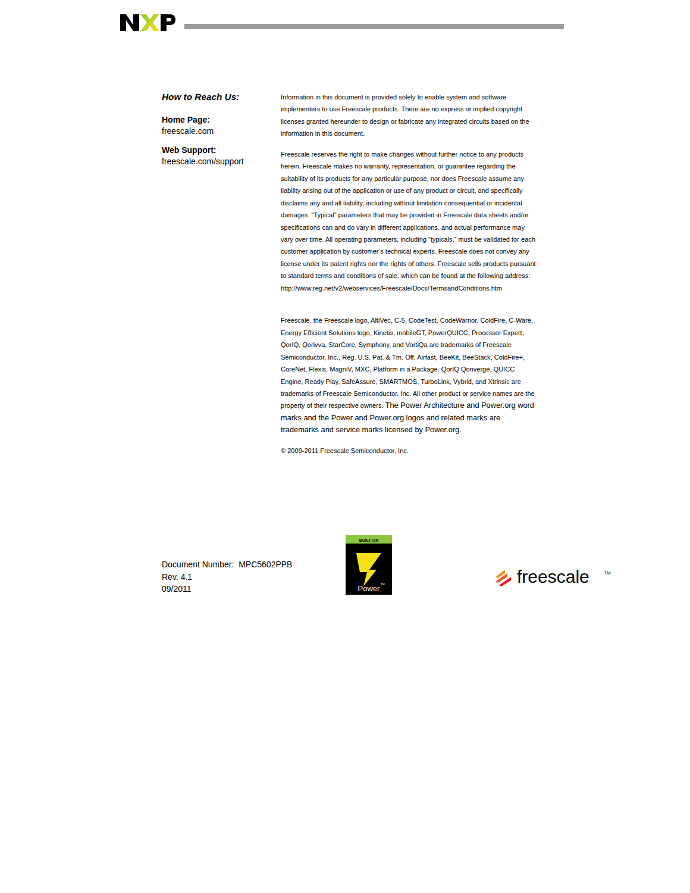How to Reach Us:
Home Page:
freescale.com
Web Support:
freescale.com/support
Information in this document is provided solely to enable system and software implementers to use Freescale products. There are no express or implied copyright licenses granted hereunder to design or fabricate any integrated circuits based on the information in this document.
Freescale reserves the right to make changes without further notice to any products herein. Freescale makes no warranty, representation, or guarantee regarding the suitability of its products for any particular purpose, nor does Freescale assume any liability arising out of the application or use of any product or circuit, and specifically disclaims any and all liability, including without limitation consequential or incidental damages. “Typical” parameters that may be provided in Freescale data sheets and/or specifications can and do vary in different applications, and actual performance may vary over time. All operating parameters, including “typicals,” must be validated for each customer application by customer’s technical experts. Freescale does not convey any license under its patent rights nor the rights of others. Freescale sells products pursuant to standard terms and conditions of sale, which can be found at the following address: http://www.reg.net/v2/webservices/Freescale/Docs/TermsandConditions.htm
Freescale, the Freescale logo, AltiVec, C-5, CodeTest, CodeWarrior, ColdFire, C-Ware, Energy Efficient Solutions logo, Kinetis, mobileGT, PowerQUICC, Processor Expert, QorIQ, Qorivva, StarCore, Symphony, and VortiQa are trademarks of Freescale Semiconductor, Inc., Reg. U.S. Pat. & Tm. Off. Airfast, BeeKit, BeeStack, ColdFire+, CoreNet, Flexis, MagniV, MXC, Platform in a Package, QorIQ Qonverge, QUICC Engine, Ready Play, SafeAssure, SMARTMOS, TurboLink, Vybrid, and Xtrinsic are trademarks of Freescale Semiconductor, Inc. All other product or service names are the property of their respective owners. The Power Architecture and Power.org word marks and the Power and Power.org logos and related marks are trademarks and service marks licensed by Power.org.
© 2009-2011 Freescale Semiconductor, Inc.
Document Number: MPC5602PPB
Rev. 4.1
09/2011
BUILT ON Power TM
freescale TM